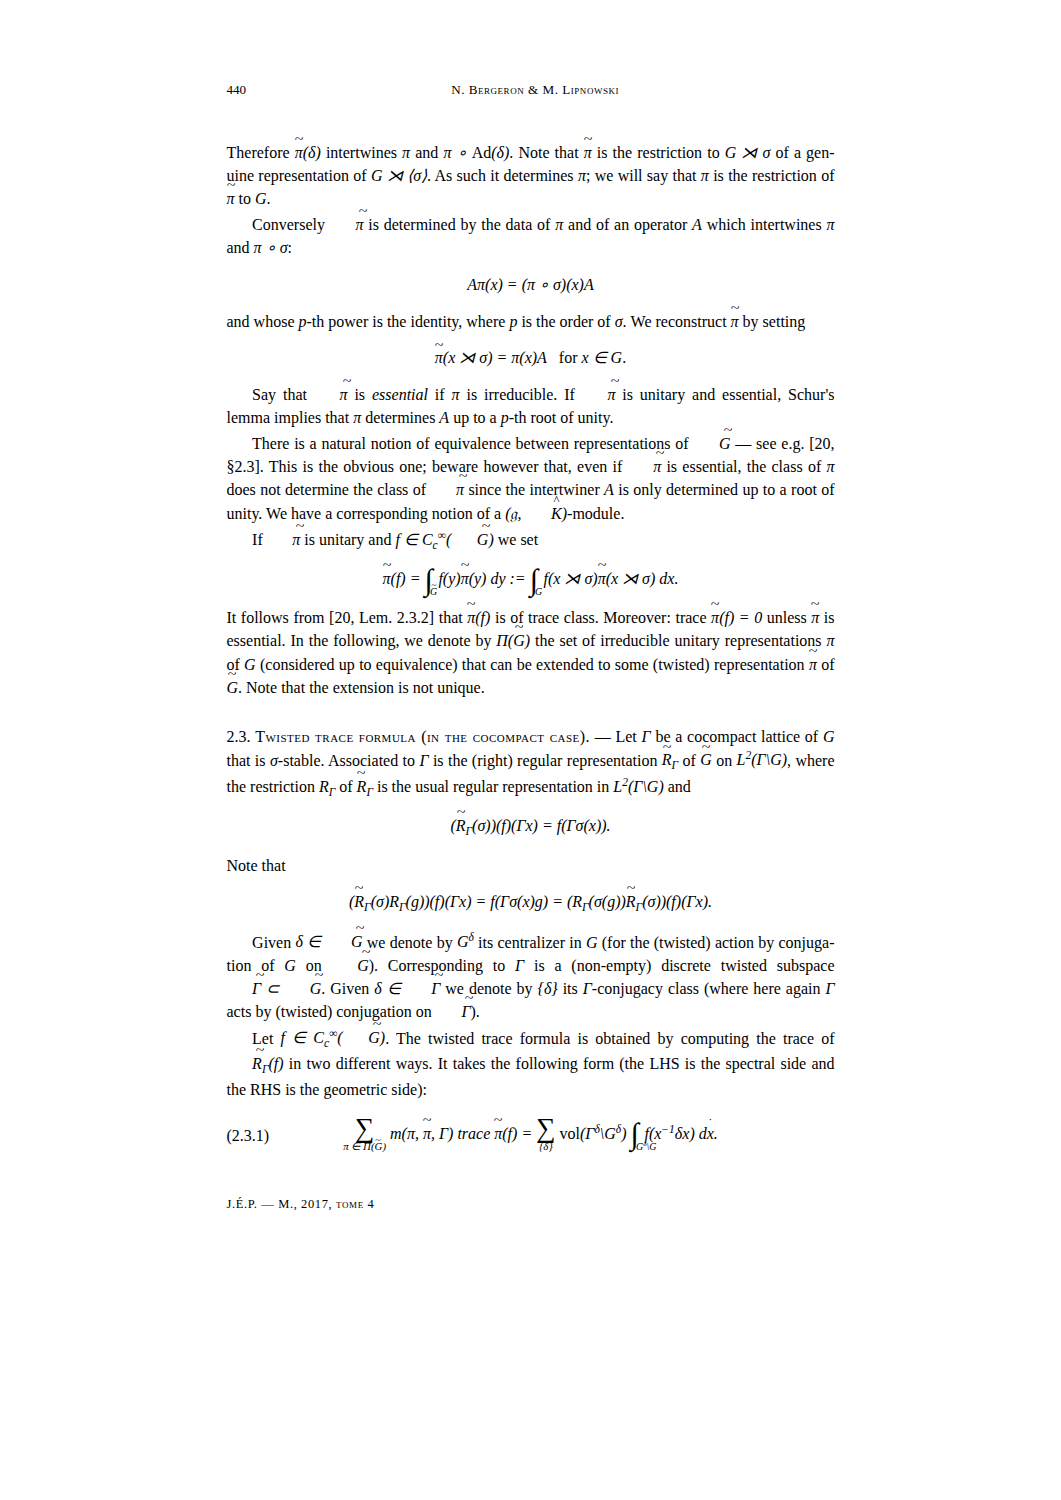440 N. Bergeron & M. Lipnowski
Therefore ~π(δ) intertwines π and π ∘ Ad(δ). Note that ~π is the restriction to G ⋊ σ of a genuine representation of G ⋊ ⟨σ⟩. As such it determines π; we will say that π is the restriction of ~π to G.
Conversely ~π is determined by the data of π and of an operator A which intertwines π and π ∘ σ:
Aπ(x) = (π ∘ σ)(x)A
and whose p-th power is the identity, where p is the order of σ. We reconstruct ~π by setting
~π(x ⋊ σ) = π(x)A for x ∈ G.
Say that ~π is essential if π is irreducible. If ~π is unitary and essential, Schur's lemma implies that π determines A up to a p-th root of unity.
There is a natural notion of equivalence between representations of ~G — see e.g. [20, §2.3]. This is the obvious one; beware however that, even if ~π is essential, the class of π does not determine the class of ~π since the intertwiner A is only determined up to a root of unity. We have a corresponding notion of a (𝔤, ^K)-module.
If ~π is unitary and f ∈ Cc∞(~G) we set
~π(f) = ∫~G f(y)~π(y) dy := ∫G f(x ⋊ σ)~π(x ⋊ σ) dx.
It follows from [20, Lem. 2.3.2] that ~π(f) is of trace class. Moreover: trace ~π(f) = 0 unless ~π is essential. In the following, we denote by Π(~G) the set of irreducible unitary representations π of G (considered up to equivalence) that can be extended to some (twisted) representation ~π of ~G. Note that the extension is not unique.
2.3. Twisted trace formula (in the cocompact case). — Let Γ be a cocompact lattice of G that is σ-stable. Associated to Γ is the (right) regular representation ~R Γ of ~G on L2(Γ\G), where the restriction RΓ of ~R Γ is the usual regular representation in L2(Γ\G) and
(~R Γ(σ))(f)(Γx) = f(Γσ(x)).
Note that
(~R Γ(σ)RΓ(g))(f)(Γx) = f(Γσ(x)g) = (RΓ(σ(g))~R Γ(σ))(f)(Γx).
Given δ ∈ ~G we denote by Gδ its centralizer in G (for the (twisted) action by conjugation of G on ~G). Corresponding to Γ is a (non-empty) discrete twisted subspace ~Γ ⊂ ~G. Given δ ∈ ~Γ we denote by {δ} its Γ-conjugacy class (where here again Γ acts by (twisted) conjugation on ~Γ).
Let f ∈ Cc∞(~G). The twisted trace formula is obtained by computing the trace of ~R Γ(f) in two different ways. It takes the following form (the LHS is the spectral side and the RHS is the geometric side):
(2.3.1) ∑π ∈ Π(~G) m(π, ~π, Γ) trace ~π(f) = ∑{δ} vol(Γδ\Gδ) ∫Gδ\G f(x−1δx) d·x.
J.É.P. — M., 2017, tome 4